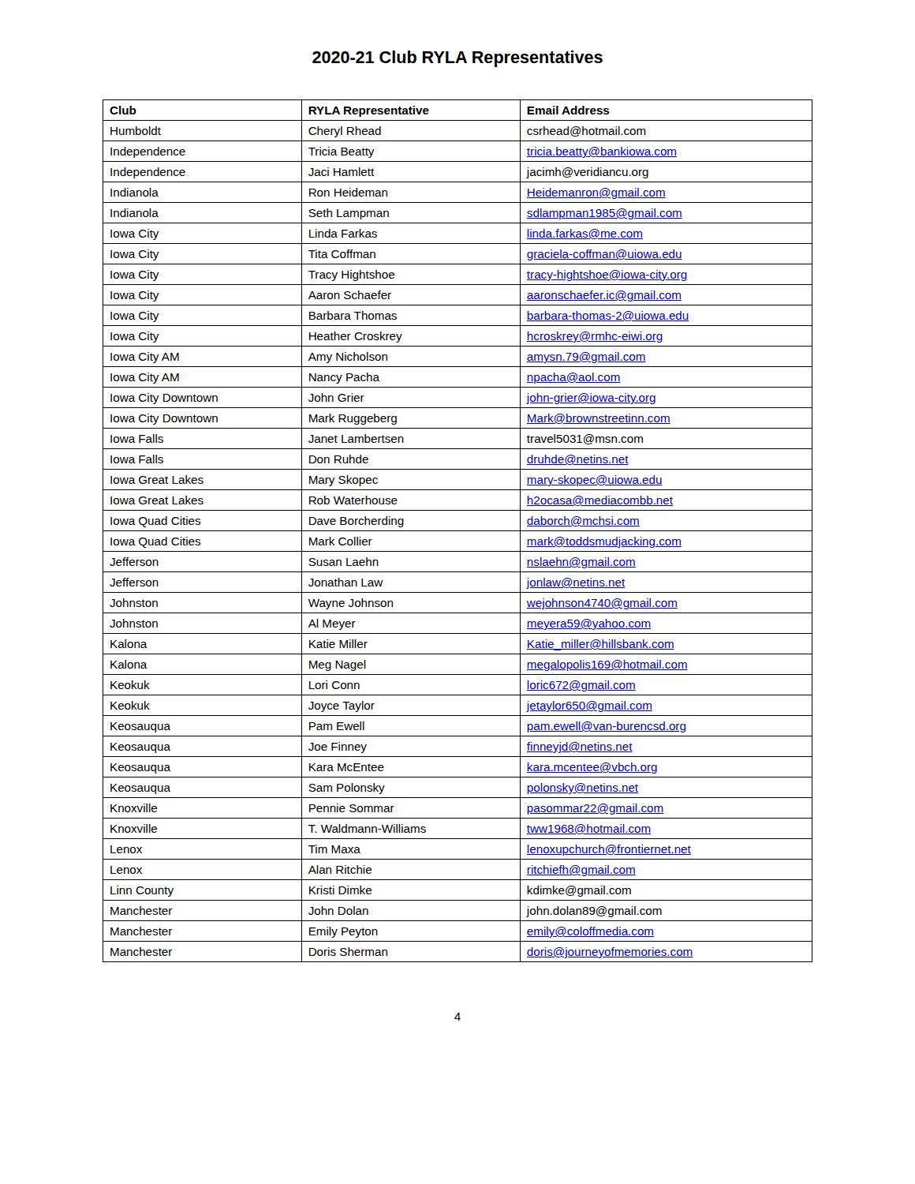2020-21 Club RYLA Representatives
| Club | RYLA Representative | Email Address |
| --- | --- | --- |
| Humboldt | Cheryl Rhead | csrhead@hotmail.com |
| Independence | Tricia Beatty | tricia.beatty@bankiowa.com |
| Independence | Jaci Hamlett | jacimh@veridiancu.org |
| Indianola | Ron Heideman | Heidemanron@gmail.com |
| Indianola | Seth Lampman | sdlampman1985@gmail.com |
| Iowa City | Linda Farkas | linda.farkas@me.com |
| Iowa City | Tita Coffman | graciela-coffman@uiowa.edu |
| Iowa City | Tracy Hightshoe | tracy-hightshoe@iowa-city.org |
| Iowa City | Aaron Schaefer | aaronschaefer.ic@gmail.com |
| Iowa City | Barbara Thomas | barbara-thomas-2@uiowa.edu |
| Iowa City | Heather Croskrey | hcroskrey@rmhc-eiwi.org |
| Iowa City AM | Amy Nicholson | amysn.79@gmail.com |
| Iowa City AM | Nancy Pacha | npacha@aol.com |
| Iowa City Downtown | John Grier | john-grier@iowa-city.org |
| Iowa City Downtown | Mark Ruggeberg | Mark@brownstreetinn.com |
| Iowa Falls | Janet Lambertsen | travel5031@msn.com |
| Iowa Falls | Don Ruhde | druhde@netins.net |
| Iowa Great Lakes | Mary Skopec | mary-skopec@uiowa.edu |
| Iowa Great Lakes | Rob Waterhouse | h2ocasa@mediacombb.net |
| Iowa Quad Cities | Dave Borcherding | daborch@mchsi.com |
| Iowa Quad Cities | Mark Collier | mark@toddsmudjacking.com |
| Jefferson | Susan Laehn | nslaehn@gmail.com |
| Jefferson | Jonathan Law | jonlaw@netins.net |
| Johnston | Wayne Johnson | wejohnson4740@gmail.com |
| Johnston | Al Meyer | meyera59@yahoo.com |
| Kalona | Katie Miller | Katie_miller@hillsbank.com |
| Kalona | Meg Nagel | megalopolis169@hotmail.com |
| Keokuk | Lori Conn | loric672@gmail.com |
| Keokuk | Joyce Taylor | jetaylor650@gmail.com |
| Keosauqua | Pam Ewell | pam.ewell@van-burencsd.org |
| Keosauqua | Joe Finney | finneyjd@netins.net |
| Keosauqua | Kara McEntee | kara.mcentee@vbch.org |
| Keosauqua | Sam Polonsky | polonsky@netins.net |
| Knoxville | Pennie Sommar | pasommar22@gmail.com |
| Knoxville | T. Waldmann-Williams | tww1968@hotmail.com |
| Lenox | Tim Maxa | lenoxupchurch@frontiernet.net |
| Lenox | Alan Ritchie | ritchiefh@gmail.com |
| Linn County | Kristi Dimke | kdimke@gmail.com |
| Manchester | John Dolan | john.dolan89@gmail.com |
| Manchester | Emily Peyton | emily@coloffmedia.com |
| Manchester | Doris Sherman | doris@journeyofmemories.com |
4